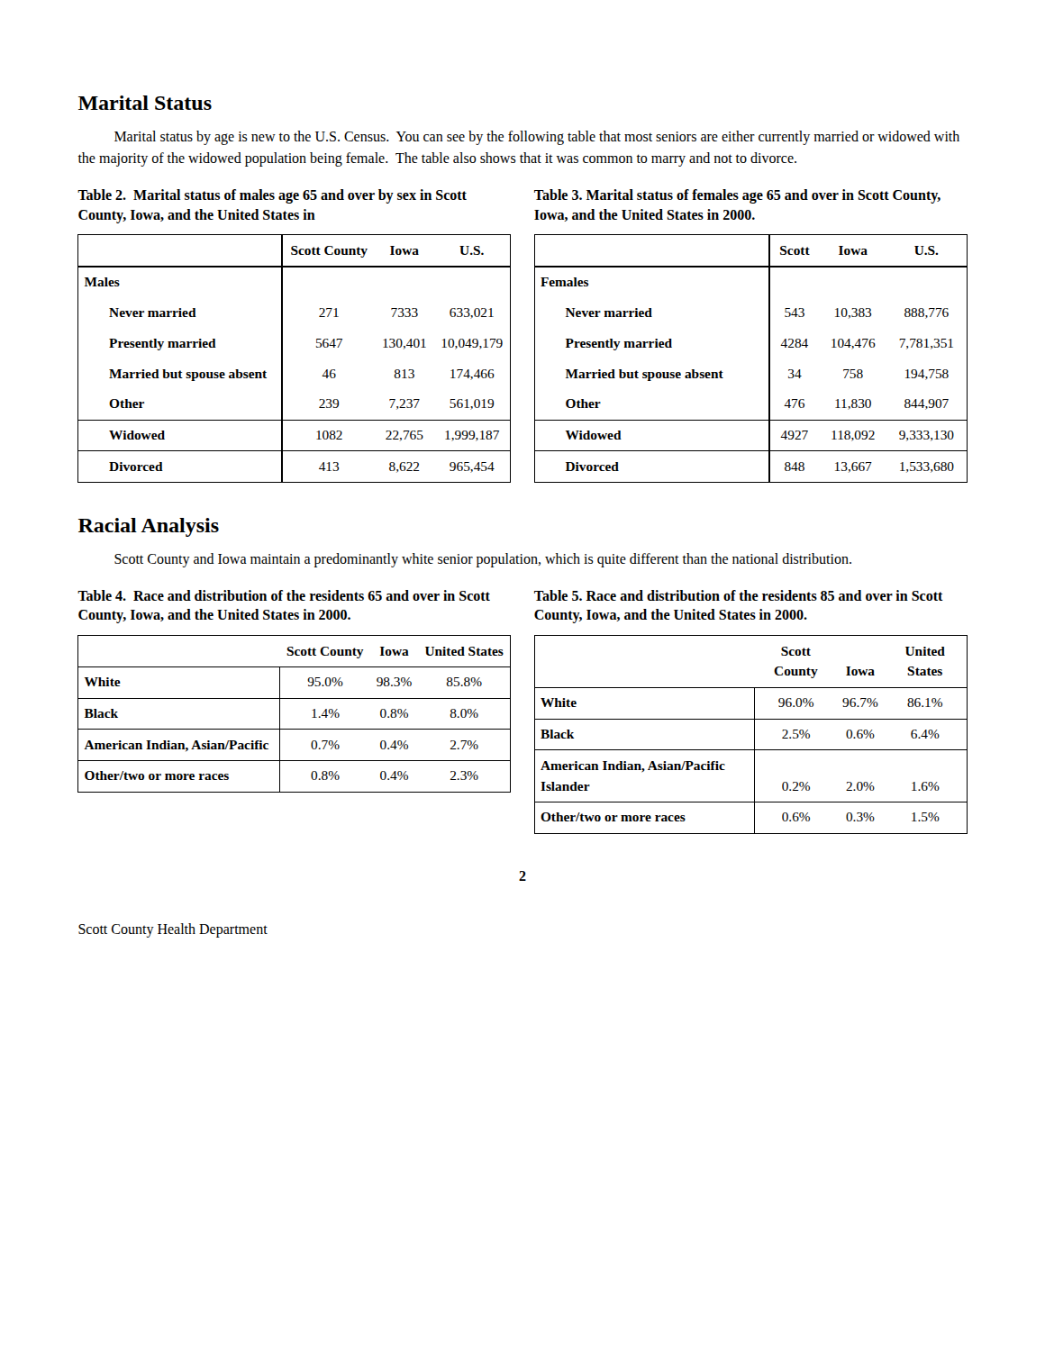Marital Status
Marital status by age is new to the U.S. Census. You can see by the following table that most seniors are either currently married or widowed with the majority of the widowed population being female. The table also shows that it was common to marry and not to divorce.
Table 2. Marital status of males age 65 and over by sex in Scott County, Iowa, and the United States in
| | Scott County | Iowa | U.S. |
| --- | --- | --- | --- |
| Males | | | |
| Never married | 271 | 7333 | 633,021 |
| Presently married | 5647 | 130,401 | 10,049,179 |
| Married but spouse absent | 46 | 813 | 174,466 |
| Other | 239 | 7,237 | 561,019 |
| Widowed | 1082 | 22,765 | 1,999,187 |
| Divorced | 413 | 8,622 | 965,454 |
Table 3. Marital status of females age 65 and over in Scott County, Iowa, and the United States in 2000.
| | Scott | Iowa | U.S. |
| --- | --- | --- | --- |
| Females | | | |
| Never married | 543 | 10,383 | 888,776 |
| Presently married | 4284 | 104,476 | 7,781,351 |
| Married but spouse absent | 34 | 758 | 194,758 |
| Other | 476 | 11,830 | 844,907 |
| Widowed | 4927 | 118,092 | 9,333,130 |
| Divorced | 848 | 13,667 | 1,533,680 |
Racial Analysis
Scott County and Iowa maintain a predominantly white senior population, which is quite different than the national distribution.
Table 4. Race and distribution of the residents 65 and over in Scott County, Iowa, and the United States in 2000.
| | Scott County | Iowa | United States |
| --- | --- | --- | --- |
| White | 95.0% | 98.3% | 85.8% |
| Black | 1.4% | 0.8% | 8.0% |
| American Indian, Asian/Pacific | 0.7% | 0.4% | 2.7% |
| Other/two or more races | 0.8% | 0.4% | 2.3% |
Table 5. Race and distribution of the residents 85 and over in Scott County, Iowa, and the United States in 2000.
| | Scott County | Iowa | United States |
| --- | --- | --- | --- |
| White | 96.0% | 96.7% | 86.1% |
| Black | 2.5% | 0.6% | 6.4% |
| American Indian, Asian/Pacific Islander | 0.2% | 2.0% | 1.6% |
| Other/two or more races | 0.6% | 0.3% | 1.5% |
2
Scott County Health Department